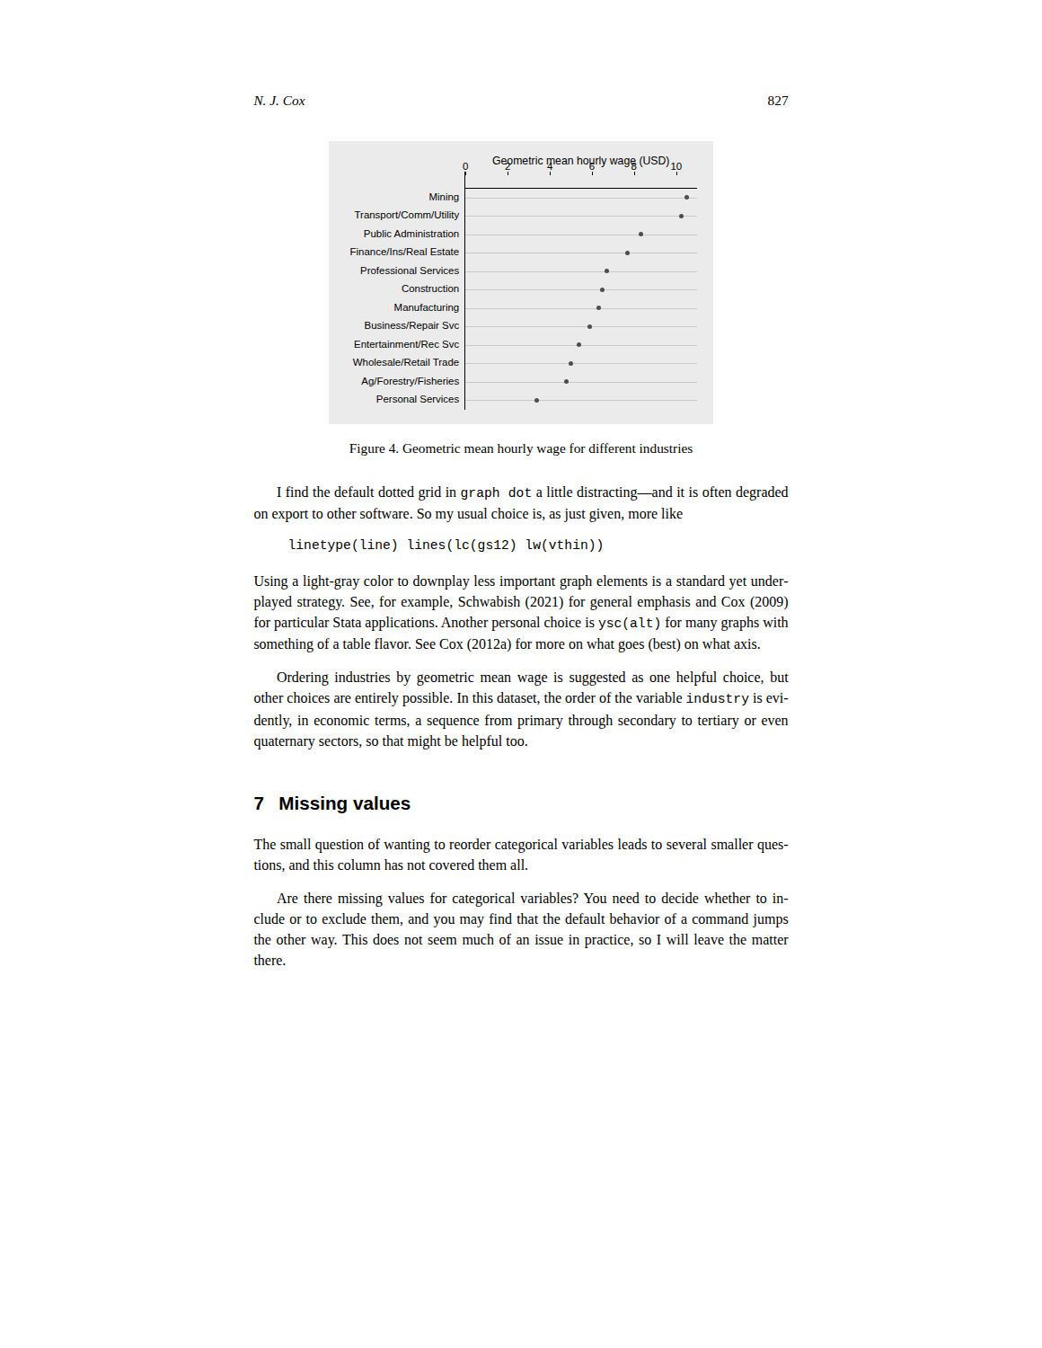N. J. Cox 827
Geometric mean hourly wage (USD)
Mining
Transport/Comm/Utility
Public Administration
Finance/Ins/Real Estate
Professional Services
Construction
Manufacturing
Business/Repair Svc
Entertainment/Rec Svc
Wholesale/Retail Trade
Ag/Forestry/Fisheries
Personal Services
0 2 4 6 8 10
Figure 4. Geometric mean hourly wage for different industries
I find the default dotted grid in graph dot a little distracting—and it is often degraded on export to other software. So my usual choice is, as just given, more like
linetype(line) lines(lc(gs12) lw(vthin))
Using a light-gray color to downplay less important graph elements is a standard yet underplayed strategy. See, for example, Schwabish (2021) for general emphasis and Cox (2009) for particular Stata applications. Another personal choice is ysc(alt) for many graphs with something of a table flavor. See Cox (2012a) for more on what goes (best) on what axis.
Ordering industries by geometric mean wage is suggested as one helpful choice, but other choices are entirely possible. In this dataset, the order of the variable industry is evidently, in economic terms, a sequence from primary through secondary to tertiary or even quaternary sectors, so that might be helpful too.
7 Missing values
The small question of wanting to reorder categorical variables leads to several smaller questions, and this column has not covered them all.
Are there missing values for categorical variables? You need to decide whether to include or to exclude them, and you may find that the default behavior of a command jumps the other way. This does not seem much of an issue in practice, so I will leave the matter there.